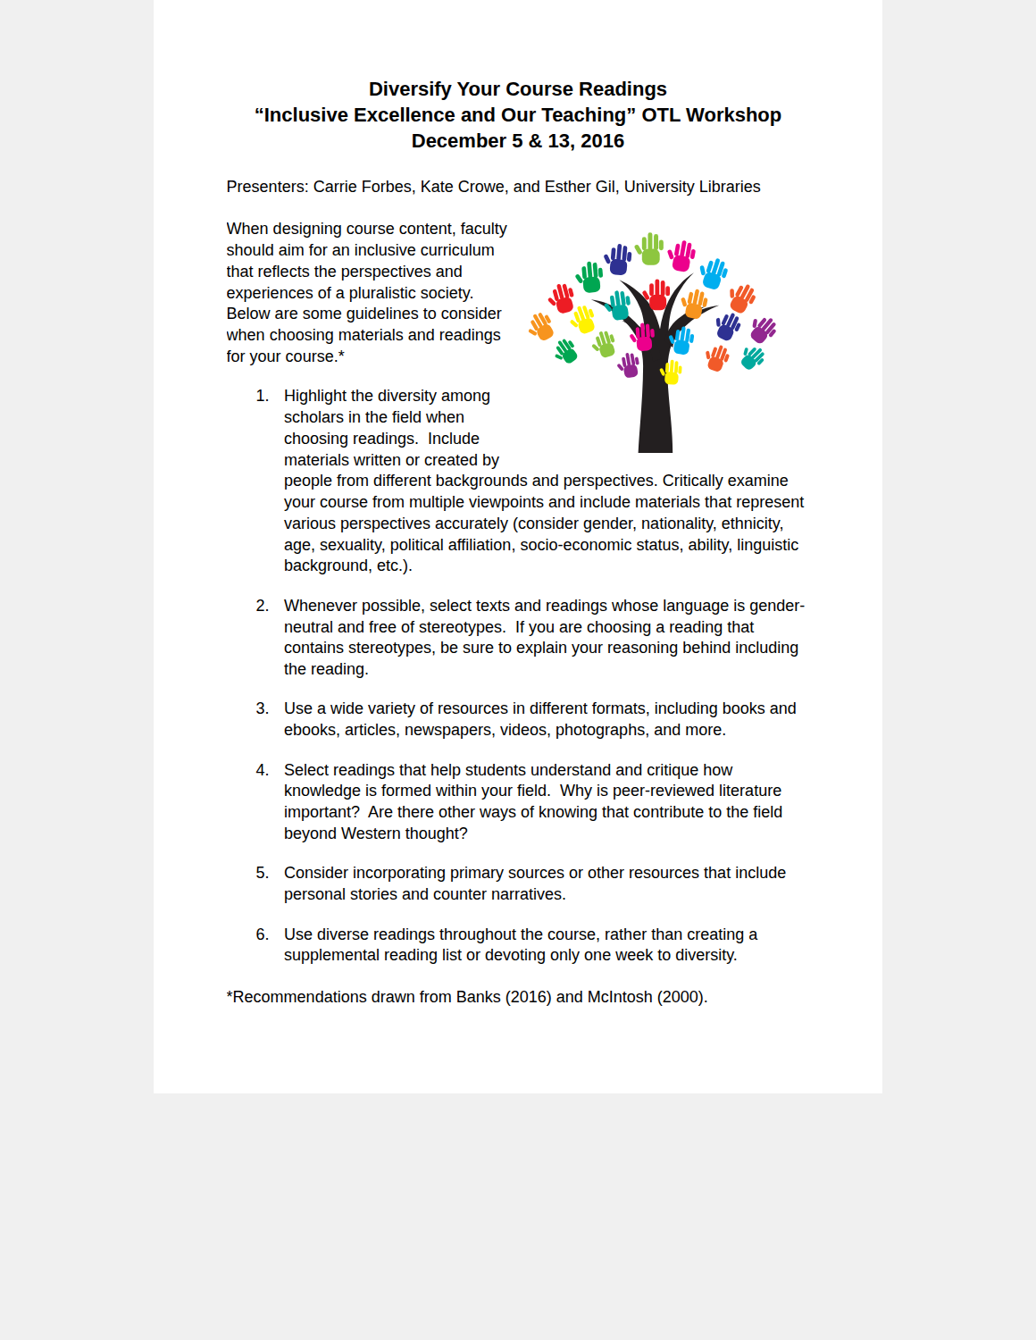Diversify Your Course Readings “Inclusive Excellence and Our Teaching” OTL Workshop December 5 & 13, 2016
Presenters: Carrie Forbes, Kate Crowe, and Esther Gil, University Libraries
Tree with colorful handprint leaves
When designing course content, faculty should aim for an inclusive curriculum that reflects the perspectives and experiences of a pluralistic society. Below are some guidelines to consider when choosing materials and readings for your course.*
Highlight the diversity among scholars in the field when choosing readings. Include materials written or created by people from different backgrounds and perspectives. Critically examine your course from multiple viewpoints and include materials that represent various perspectives accurately (consider gender, nationality, ethnicity, age, sexuality, political affiliation, socio-economic status, ability, linguistic background, etc.).
Whenever possible, select texts and readings whose language is gender-neutral and free of stereotypes. If you are choosing a reading that contains stereotypes, be sure to explain your reasoning behind including the reading.
Use a wide variety of resources in different formats, including books and ebooks, articles, newspapers, videos, photographs, and more.
Select readings that help students understand and critique how knowledge is formed within your field. Why is peer-reviewed literature important? Are there other ways of knowing that contribute to the field beyond Western thought?
Consider incorporating primary sources or other resources that include personal stories and counter narratives.
Use diverse readings throughout the course, rather than creating a supplemental reading list or devoting only one week to diversity.
*Recommendations drawn from Banks (2016) and McIntosh (2000).